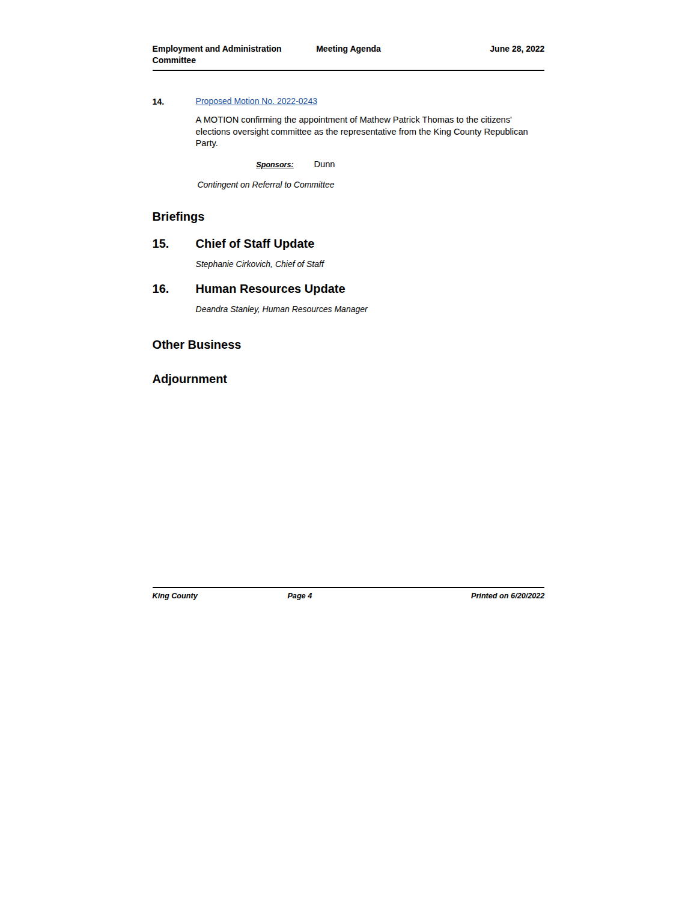Employment and Administration
Committee
Meeting Agenda
June 28, 2022
14.
Proposed Motion No. 2022-0243
A MOTION confirming the appointment of Mathew Patrick Thomas to the citizens' elections oversight committee as the representative from the King County Republican Party.
Sponsors:
Dunn
Contingent on Referral to Committee
Briefings
15.
Chief of Staff Update
Stephanie Cirkovich, Chief of Staff
16.
Human Resources Update
Deandra Stanley, Human Resources Manager
Other Business
Adjournment
King County
Page 4
Printed on 6/20/2022